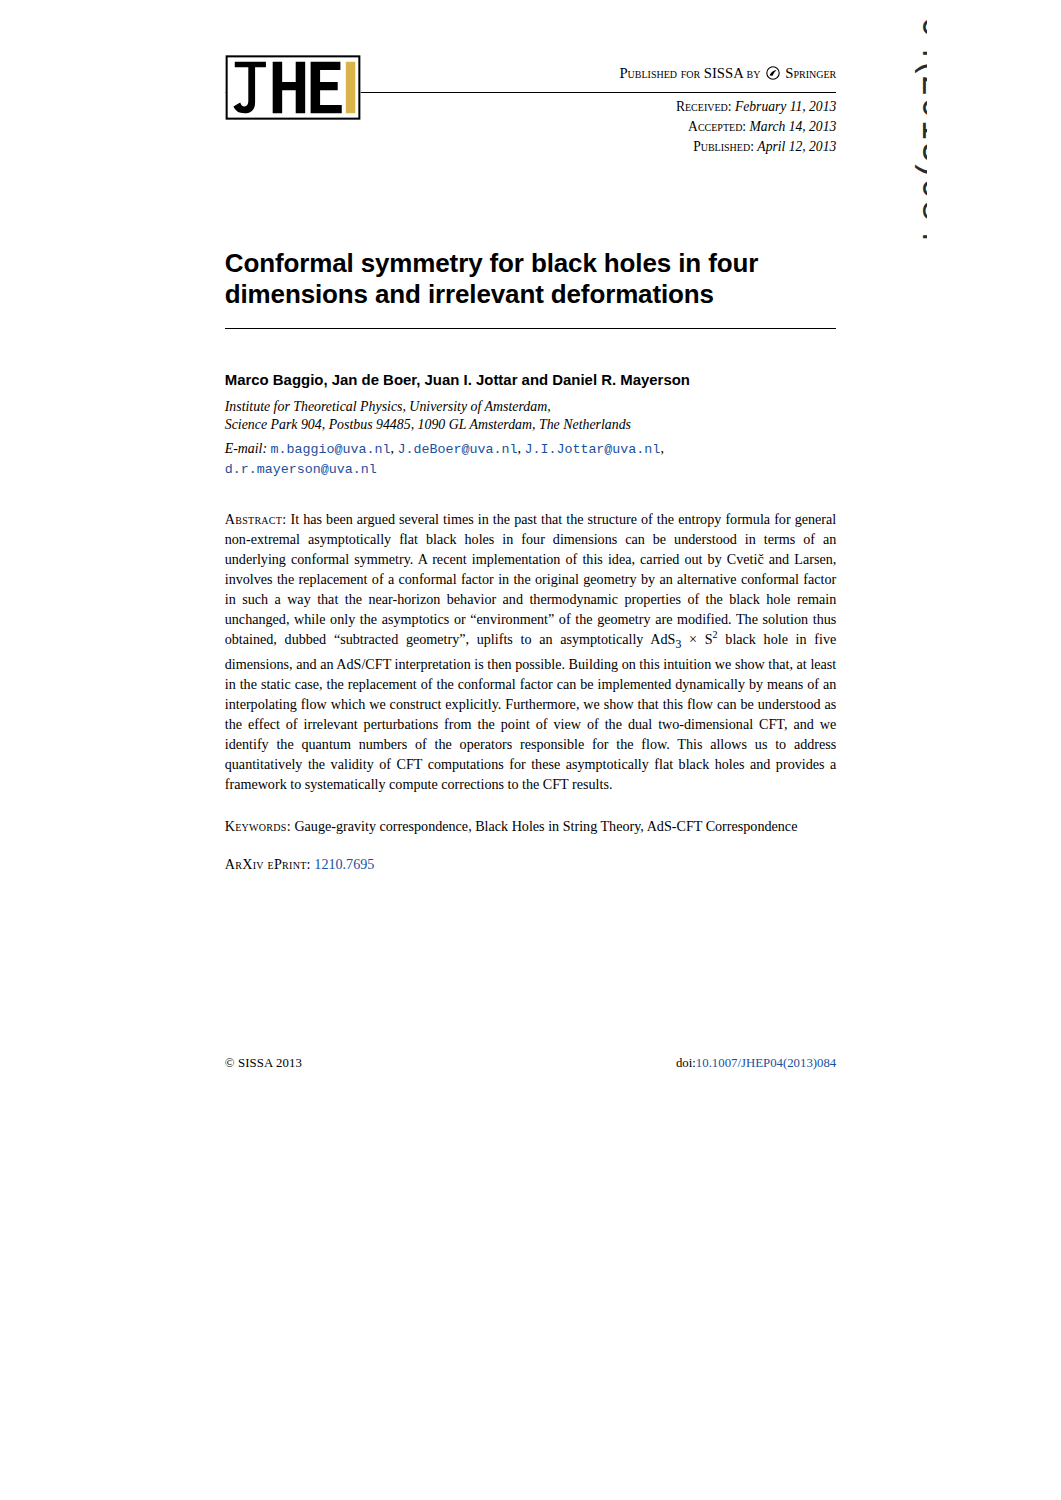JHEP04(2013)084
Published for SISSA by Springer
Received: February 11, 2013
Accepted: March 14, 2013
Published: April 12, 2013
Conformal symmetry for black holes in four
dimensions and irrelevant deformations
Marco Baggio, Jan de Boer, Juan I. Jottar and Daniel R. Mayerson
Institute for Theoretical Physics, University of Amsterdam,
Science Park 904, Postbus 94485, 1090 GL Amsterdam, The Netherlands
E-mail: m.baggio@uva.nl, J.deBoer@uva.nl, J.I.Jottar@uva.nl,
d.r.mayerson@uva.nl
Abstract: It has been argued several times in the past that the structure of the entropy formula for general non-extremal asymptotically flat black holes in four dimensions can be understood in terms of an underlying conformal symmetry. A recent implementation of this idea, carried out by Cvetič and Larsen, involves the replacement of a conformal factor in the original geometry by an alternative conformal factor in such a way that the near-horizon behavior and thermodynamic properties of the black hole remain unchanged, while only the asymptotics or “environment” of the geometry are modified. The solution thus obtained, dubbed “subtracted geometry”, uplifts to an asymptotically AdS3 × S2 black hole in five dimensions, and an AdS/CFT interpretation is then possible. Building on this intuition we show that, at least in the static case, the replacement of the conformal factor can be implemented dynamically by means of an interpolating flow which we construct explicitly. Furthermore, we show that this flow can be understood as the effect of irrelevant perturbations from the point of view of the dual two-dimensional CFT, and we identify the quantum numbers of the operators responsible for the flow. This allows us to address quantitatively the validity of CFT computations for these asymptotically flat black holes and provides a framework to systematically compute corrections to the CFT results.
Keywords: Gauge-gravity correspondence, Black Holes in String Theory, AdS-CFT Correspondence
ArXiv ePrint: 1210.7695
© SISSA 2013
doi:10.1007/JHEP04(2013)084